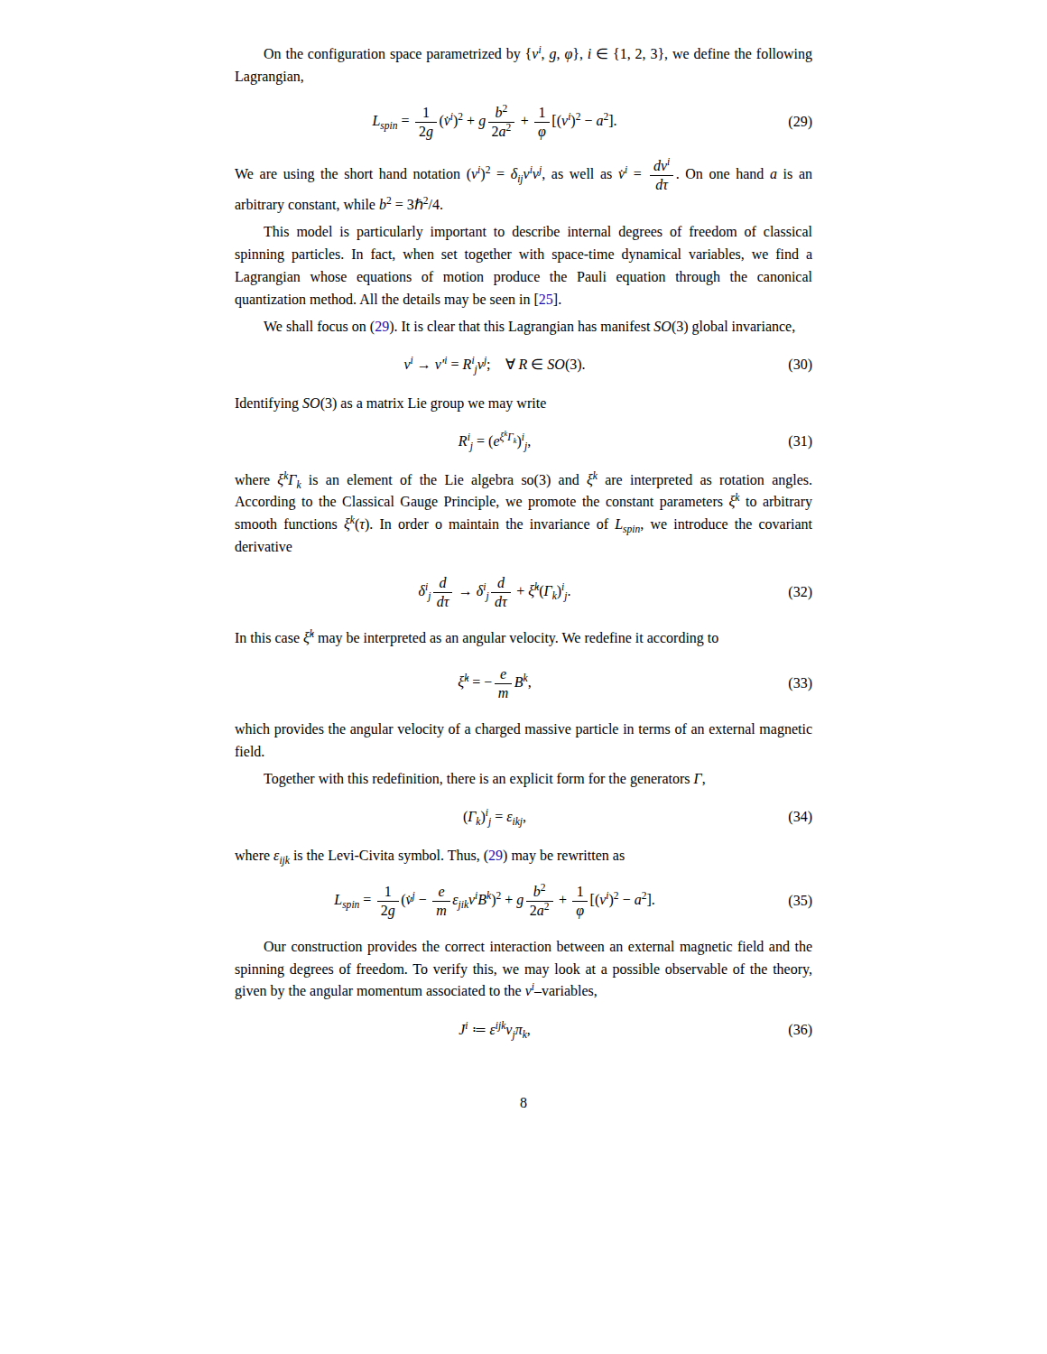On the configuration space parametrized by {vi, g, φ}, i ∈ {1, 2, 3}, we define the following Lagrangian,
Lspin = 12g(v̇i)2 + gb22a2 + 1 φ[(vi)2 − a2].
(29)
We are using the short hand notation (vi)2 = δijvivj, as well as v̇i = dvi dτ. On one hand a is an arbitrary constant, while b2 = 3ℏ2/4.
This model is particularly important to describe internal degrees of freedom of classical spinning particles. In fact, when set together with space-time dynamical variables, we find a Lagrangian whose equations of motion produce the Pauli equation through the canonical quantization method. All the details may be seen in [25].
We shall focus on (29). It is clear that this Lagrangian has manifest SO(3) global invariance,
vi → v′i = Rijvj; ∀ R ∈ SO(3).
(30)
Identifying SO(3) as a matrix Lie group we may write
Rij = (eξkΓk)ij,
(31)
where ξkΓk is an element of the Lie algebra so(3) and ξk are interpreted as rotation angles. According to the Classical Gauge Principle, we promote the constant parameters ξk to arbitrary smooth functions ξk(τ). In order o maintain the invariance of Lspin, we introduce the covariant derivative
δij ddτ → δij ddτ + ξ̇k(Γk)ij.
(32)
In this case ξ̇k may be interpreted as an angular velocity. We redefine it according to
ξ̇k = −em Bk,
(33)
which provides the angular velocity of a charged massive particle in terms of an external magnetic field.
Together with this redefinition, there is an explicit form for the generators Γ,
(Γk)ij = εikj,
(34)
where εijk is the Levi-Civita symbol. Thus, (29) may be rewritten as
Lspin = 12g(v̇j − em εjikviBk)2 + gb22a2 + 1 φ[(vi)2 − a2].
(35)
Our construction provides the correct interaction between an external magnetic field and the spinning degrees of freedom. To verify this, we may look at a possible observable of the theory, given by the angular momentum associated to the vi–variables,
Ji ≔ εijkvjπk,
(36)
8